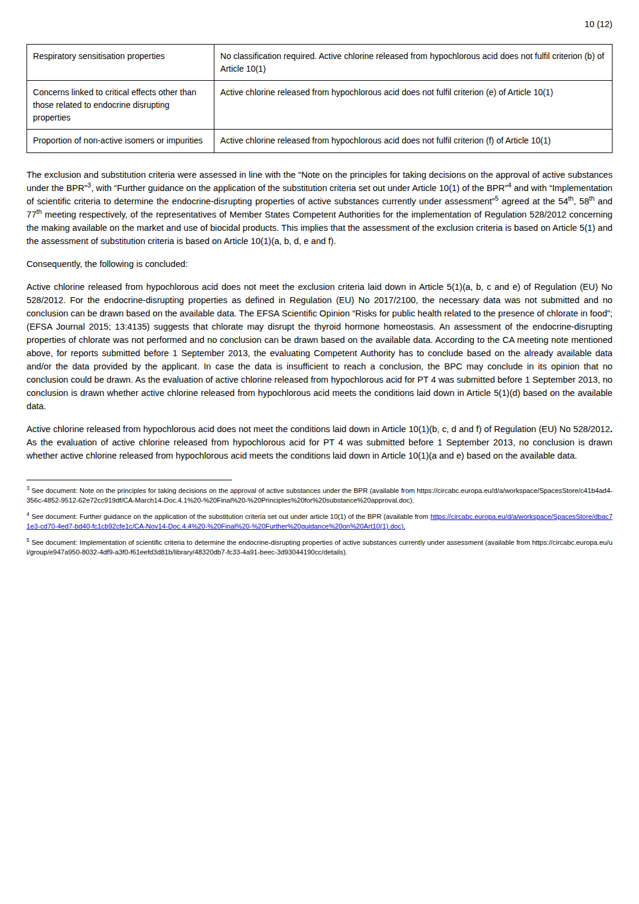10 (12)
| Respiratory sensitisation properties | No classification required. Active chlorine released from hypochlorous acid does not fulfil criterion (b) of Article 10(1) |
| Concerns linked to critical effects other than those related to endocrine disrupting properties | Active chlorine released from hypochlorous acid does not fulfil criterion (e) of Article 10(1) |
| Proportion of non-active isomers or impurities | Active chlorine released from hypochlorous acid does not fulfil criterion (f) of Article 10(1) |
The exclusion and substitution criteria were assessed in line with the “Note on the principles for taking decisions on the approval of active substances under the BPR”3, with “Further guidance on the application of the substitution criteria set out under Article 10(1) of the BPR”4 and with “Implementation of scientific criteria to determine the endocrine-disrupting properties of active substances currently under assessment”5 agreed at the 54th, 58th and 77th meeting respectively, of the representatives of Member States Competent Authorities for the implementation of Regulation 528/2012 concerning the making available on the market and use of biocidal products. This implies that the assessment of the exclusion criteria is based on Article 5(1) and the assessment of substitution criteria is based on Article 10(1)(a, b, d, e and f).
Consequently, the following is concluded:
Active chlorine released from hypochlorous acid does not meet the exclusion criteria laid down in Article 5(1)(a, b, c and e) of Regulation (EU) No 528/2012. For the endocrine-disrupting properties as defined in Regulation (EU) No 2017/2100, the necessary data was not submitted and no conclusion can be drawn based on the available data. The EFSA Scientific Opinion “Risks for public health related to the presence of chlorate in food”; (EFSA Journal 2015; 13:4135) suggests that chlorate may disrupt the thyroid hormone homeostasis. An assessment of the endocrine-disrupting properties of chlorate was not performed and no conclusion can be drawn based on the available data. According to the CA meeting note mentioned above, for reports submitted before 1 September 2013, the evaluating Competent Authority has to conclude based on the already available data and/or the data provided by the applicant. In case the data is insufficient to reach a conclusion, the BPC may conclude in its opinion that no conclusion could be drawn. As the evaluation of active chlorine released from hypochlorous acid for PT 4 was submitted before 1 September 2013, no conclusion is drawn whether active chlorine released from hypochlorous acid meets the conditions laid down in Article 5(1)(d) based on the available data.
Active chlorine released from hypochlorous acid does not meet the conditions laid down in Article 10(1)(b, c, d and f) of Regulation (EU) No 528/2012. As the evaluation of active chlorine released from hypochlorous acid for PT 4 was submitted before 1 September 2013, no conclusion is drawn whether active chlorine released from hypochlorous acid meets the conditions laid down in Article 10(1)(a and e) based on the available data.
3 See document: Note on the principles for taking decisions on the approval of active substances under the BPR (available from https://circabc.europa.eu/d/a/workspace/SpacesStore/c41b4ad4-356c-4852-9512-62e72cc919df/CA-March14-Doc.4.1%20-%20Final%20-%20Principles%20for%20substance%20approval.doc).
4 See document: Further guidance on the application of the substitution criteria set out under article 10(1) of the BPR (available from https://circabc.europa.eu/d/a/workspace/SpacesStore/dbac71e3-cd70-4ed7-bd40-fc1cb92cfe1c/CA-Nov14-Doc.4.4%20-%20Final%20-%20Further%20guidance%20on%20Art10(1).doc).
5 See document: Implementation of scientific criteria to determine the endocrine-disrupting properties of active substances currently under assessment (available from https://circabc.europa.eu/ui/group/e947a950-8032-4df9-a3f0-f61eefd3d81b/library/48320db7-fc33-4a91-beec-3d93044190cc/details).